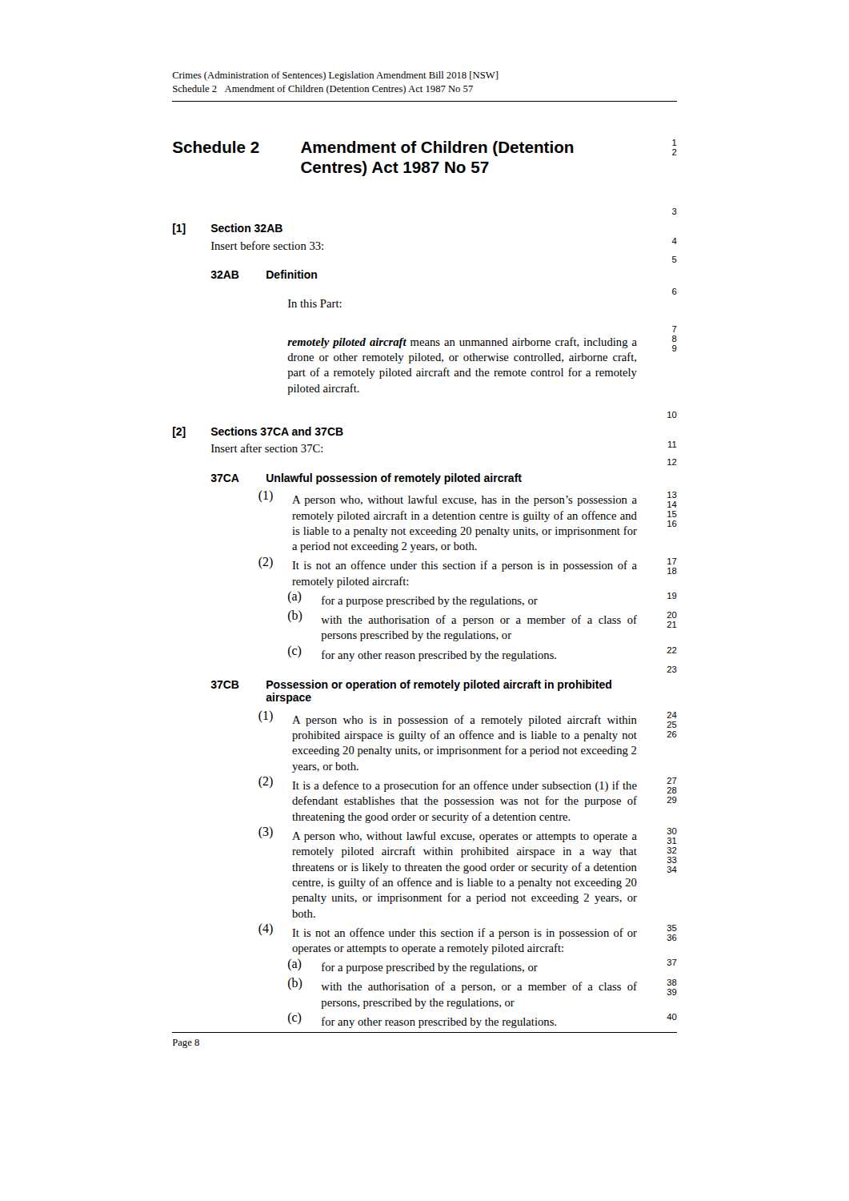Crimes (Administration of Sentences) Legislation Amendment Bill 2018 [NSW]
Schedule 2 Amendment of Children (Detention Centres) Act 1987 No 57
Schedule 2 Amendment of Children (Detention Centres) Act 1987 No 57
1
2
[1] Section 32AB
3
Insert before section 33:
4
32AB Definition
5
In this Part:
6
remotely piloted aircraft means an unmanned airborne craft, including a drone or other remotely piloted, or otherwise controlled, airborne craft, part of a remotely piloted aircraft and the remote control for a remotely piloted aircraft.
7
8
9
[2] Sections 37CA and 37CB
10
Insert after section 37C:
11
37CA Unlawful possession of remotely piloted aircraft
12
(1)
A person who, without lawful excuse, has in the person’s possession a remotely piloted aircraft in a detention centre is guilty of an offence and is liable to a penalty not exceeding 20 penalty units, or imprisonment for a period not exceeding 2 years, or both.
13
14
15
16
(2)
It is not an offence under this section if a person is in possession of a remotely piloted aircraft:
17
18
(a)
for a purpose prescribed by the regulations, or
19
(b)
with the authorisation of a person or a member of a class of persons prescribed by the regulations, or
20
21
(c)
for any other reason prescribed by the regulations.
22
37CB Possession or operation of remotely piloted aircraft in prohibited airspace
23
(1)
A person who is in possession of a remotely piloted aircraft within prohibited airspace is guilty of an offence and is liable to a penalty not exceeding 20 penalty units, or imprisonment for a period not exceeding 2 years, or both.
24
25
26
(2)
It is a defence to a prosecution for an offence under subsection (1) if the defendant establishes that the possession was not for the purpose of threatening the good order or security of a detention centre.
27
28
29
(3)
A person who, without lawful excuse, operates or attempts to operate a remotely piloted aircraft within prohibited airspace in a way that threatens or is likely to threaten the good order or security of a detention centre, is guilty of an offence and is liable to a penalty not exceeding 20 penalty units, or imprisonment for a period not exceeding 2 years, or both.
30
31
32
33
34
(4)
It is not an offence under this section if a person is in possession of or operates or attempts to operate a remotely piloted aircraft:
35
36
(a)
for a purpose prescribed by the regulations, or
37
(b)
with the authorisation of a person, or a member of a class of persons, prescribed by the regulations, or
38
39
(c)
for any other reason prescribed by the regulations.
40
Page 8